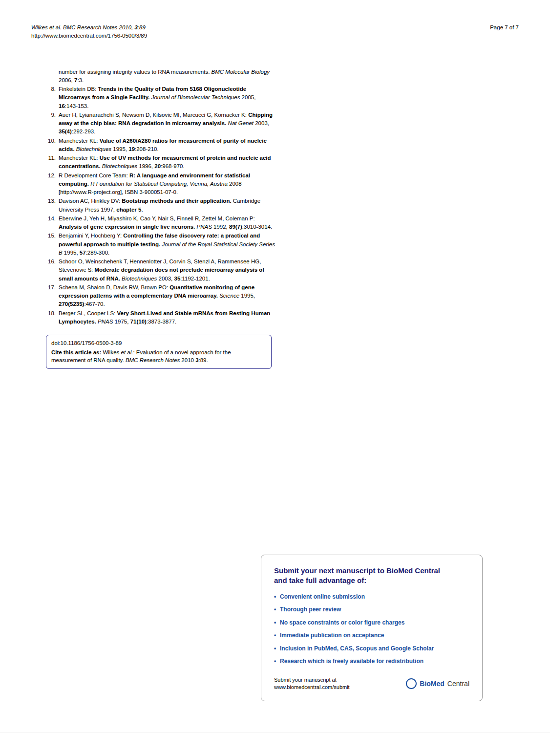Wilkes et al. BMC Research Notes 2010, 3:89
http://www.biomedcentral.com/1756-0500/3/89
Page 7 of 7
number for assigning integrity values to RNA measurements. BMC Molecular Biology 2006, 7:3.
8. Finkelstein DB: Trends in the Quality of Data from 5168 Oligonucleotide Microarrays from a Single Facility. Journal of Biomolecular Techniques 2005, 16:143-153.
9. Auer H, Lyianarachchi S, Newsom D, Kilsovic MI, Marcucci G, Kornacker K: Chipping away at the chip bias: RNA degradation in microarray analysis. Nat Genet 2003, 35(4):292-293.
10. Manchester KL: Value of A260/A280 ratios for measurement of purity of nucleic acids. Biotechniques 1995, 19:208-210.
11. Manchester KL: Use of UV methods for measurement of protein and nucleic acid concentrations. Biotechniques 1996, 20:968-970.
12. R Development Core Team: R: A language and environment for statistical computing. R Foundation for Statistical Computing, Vienna, Austria 2008 [http://www.R-project.org], ISBN 3-900051-07-0.
13. Davison AC, Hinkley DV: Bootstrap methods and their application. Cambridge University Press 1997, chapter 5.
14. Eberwine J, Yeh H, Miyashiro K, Cao Y, Nair S, Finnell R, Zettel M, Coleman P: Analysis of gene expression in single live neurons. PNAS 1992, 89(7):3010-3014.
15. Benjamini Y, Hochberg Y: Controlling the false discovery rate: a practical and powerful approach to multiple testing. Journal of the Royal Statistical Society Series B 1995, 57:289-300.
16. Schoor O, Weinschehenk T, Hennenlotter J, Corvin S, Stenzl A, Rammensee HG, Stevenovic S: Moderate degradation does not preclude microarray analysis of small amounts of RNA. Biotechniques 2003, 35:1192-1201.
17. Schena M, Shalon D, Davis RW, Brown PO: Quantitative monitoring of gene expression patterns with a complementary DNA microarray. Science 1995, 270(5235):467-70.
18. Berger SL, Cooper LS: Very Short-Lived and Stable mRNAs from Resting Human Lymphocytes. PNAS 1975, 71(10):3873-3877.
doi:10.1186/1756-0500-3-89
Cite this article as: Wilkes et al.: Evaluation of a novel approach for the measurement of RNA quality. BMC Research Notes 2010 3:89.
Submit your next manuscript to BioMed Central
and take full advantage of:
Convenient online submission
Thorough peer review
No space constraints or color figure charges
Immediate publication on acceptance
Inclusion in PubMed, CAS, Scopus and Google Scholar
Research which is freely available for redistribution
Submit your manuscript at
www.biomedcentral.com/submit
BioMed Central